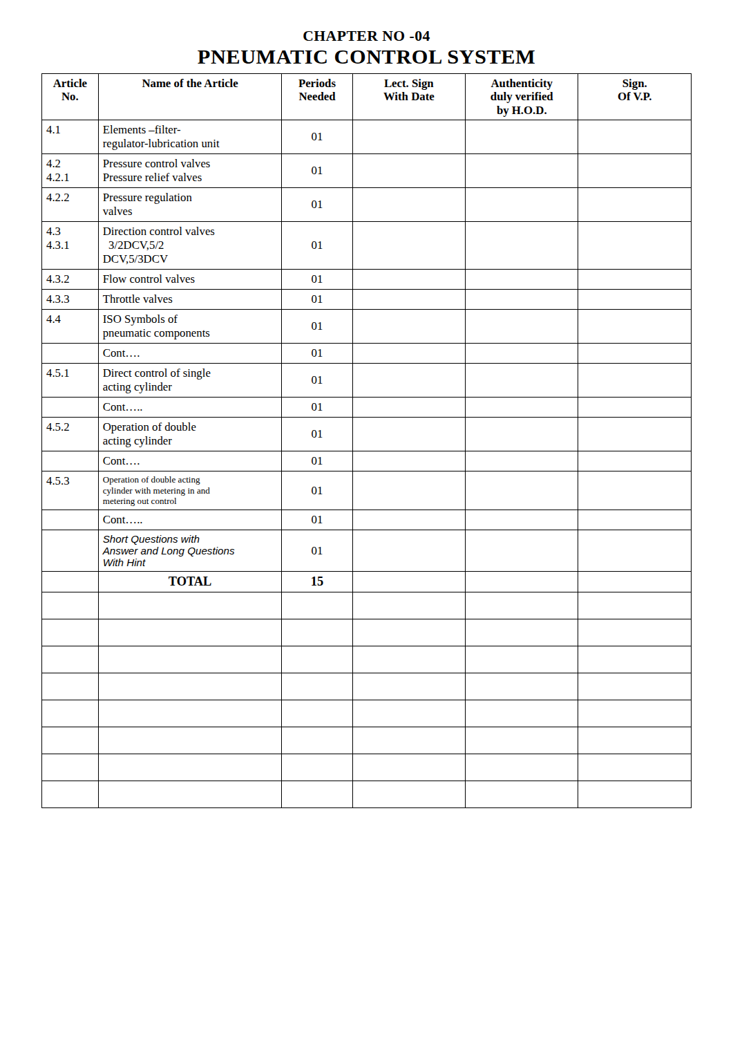CHAPTER NO -04
PNEUMATIC CONTROL SYSTEM
| Article No. | Name of the Article | Periods Needed | Lect. Sign With Date | Authenticity duly verified by H.O.D. | Sign. Of V.P. |
| --- | --- | --- | --- | --- | --- |
| 4.1 | Elements –filter- regulator-lubrication unit | 01 | | | |
| 4.2 4.2.1 | Pressure control valves Pressure relief valves | 01 | | | |
| 4.2.2 | Pressure regulation valves | 01 | | | |
| 4.3 4.3.1 | Direction control valves 3/2DCV,5/2 DCV,5/3DCV | 01 | | | |
| 4.3.2 | Flow control valves | 01 | | | |
| 4.3.3 | Throttle valves | 01 | | | |
| 4.4 | ISO Symbols of pneumatic components | 01 | | | |
| | Cont…. | 01 | | | |
| 4.5.1 | Direct control of single acting cylinder | 01 | | | |
| | Cont….. | 01 | | | |
| 4.5.2 | Operation of double acting cylinder | 01 | | | |
| | Cont…. | 01 | | | |
| 4.5.3 | Operation of double acting cylinder with metering in and metering out control | 01 | | | |
| | Cont….. | 01 | | | |
| | Short Questions with Answer and Long Questions With Hint | 01 | | | |
| | TOTAL | 15 | | | |